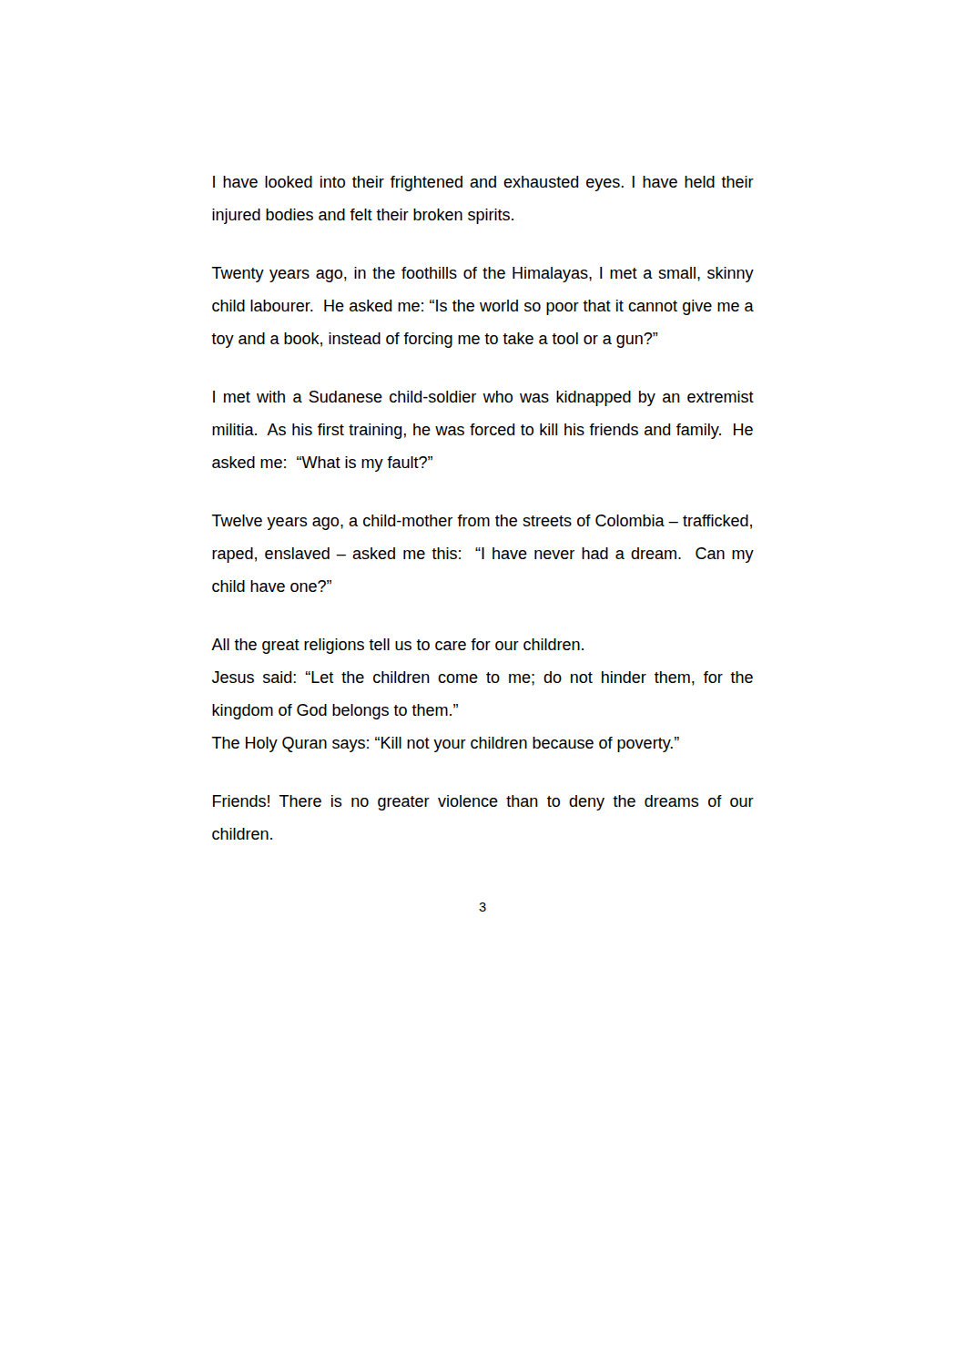I have looked into their frightened and exhausted eyes. I have held their injured bodies and felt their broken spirits.
Twenty years ago, in the foothills of the Himalayas, I met a small, skinny child labourer. He asked me: “Is the world so poor that it cannot give me a toy and a book, instead of forcing me to take a tool or a gun?”
I met with a Sudanese child-soldier who was kidnapped by an extremist militia. As his first training, he was forced to kill his friends and family. He asked me: “What is my fault?”
Twelve years ago, a child-mother from the streets of Colombia – trafficked, raped, enslaved – asked me this: “I have never had a dream. Can my child have one?”
All the great religions tell us to care for our children.
Jesus said: “Let the children come to me; do not hinder them, for the kingdom of God belongs to them.”
The Holy Quran says: “Kill not your children because of poverty.”
Friends! There is no greater violence than to deny the dreams of our children.
3